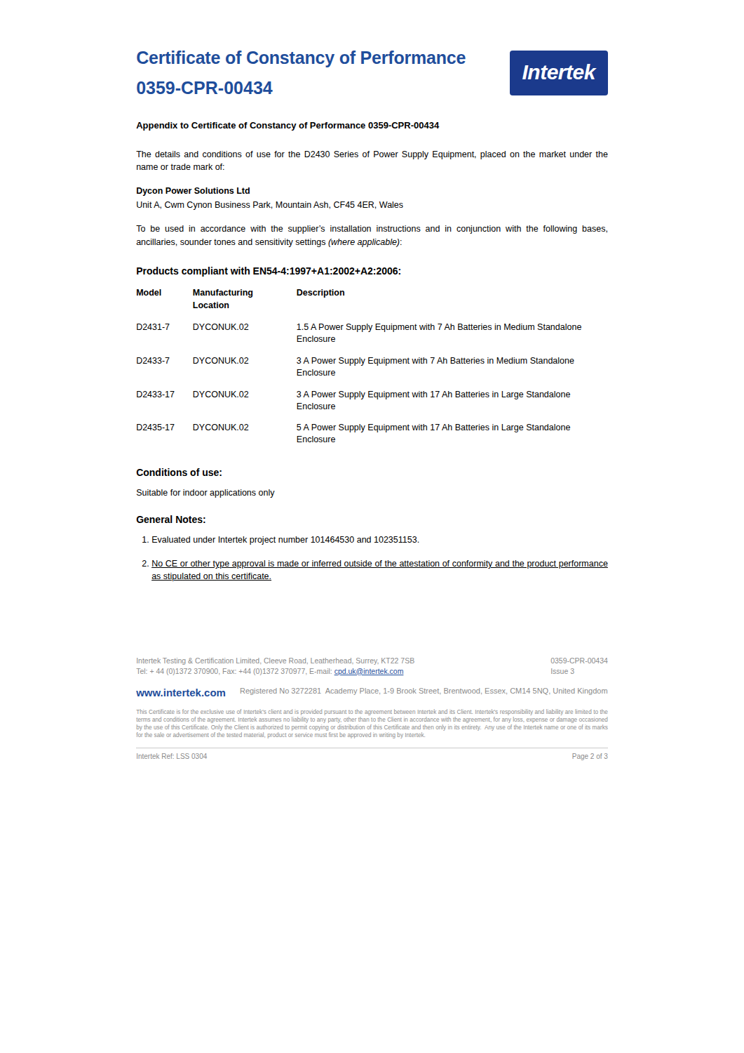Certificate of Constancy of Performance
0359-CPR-00434
Intertek
Appendix to Certificate of Constancy of Performance 0359-CPR-00434
The details and conditions of use for the D2430 Series of Power Supply Equipment, placed on the market under the name or trade mark of:
Dycon Power Solutions Ltd Unit A, Cwm Cynon Business Park, Mountain Ash, CF45 4ER, Wales
To be used in accordance with the supplier’s installation instructions and in conjunction with the following bases, ancillaries, sounder tones and sensitivity settings (where applicable):
Products compliant with EN54-4:1997+A1:2002+A2:2006:
| Model | Manufacturing Location | Description |
| --- | --- | --- |
| D2431-7 | DYCONUK.02 | 1.5 A Power Supply Equipment with 7 Ah Batteries in Medium Standalone Enclosure |
| D2433-7 | DYCONUK.02 | 3 A Power Supply Equipment with 7 Ah Batteries in Medium Standalone Enclosure |
| D2433-17 | DYCONUK.02 | 3 A Power Supply Equipment with 17 Ah Batteries in Large Standalone Enclosure |
| D2435-17 | DYCONUK.02 | 5 A Power Supply Equipment with 17 Ah Batteries in Large Standalone Enclosure |
Conditions of use:
Suitable for indoor applications only
General Notes:
Evaluated under Intertek project number 101464530 and 102351153.
No CE or other type approval is made or inferred outside of the attestation of conformity and the product performance as stipulated on this certificate.
Intertek Testing & Certification Limited, Cleeve Road, Leatherhead, Surrey, KT22 7SB
Tel: + 44 (0)1372 370900, Fax: +44 (0)1372 370977, E-mail: cpd.uk@intertek.com
0359-CPR-00434
Issue 3
www.intertek.com
Registered No 3272281 Academy Place, 1-9 Brook Street, Brentwood, Essex, CM14 5NQ, United Kingdom
This Certificate is for the exclusive use of Intertek's client and is provided pursuant to the agreement between Intertek and its Client. Intertek's responsibility and liability are limited to the terms and conditions of the agreement. Intertek assumes no liability to any party, other than to the Client in accordance with the agreement, for any loss, expense or damage occasioned by the use of this Certificate. Only the Client is authorized to permit copying or distribution of this Certificate and then only in its entirety. Any use of the Intertek name or one of its marks for the sale or advertisement of the tested material, product or service must first be approved in writing by Intertek.
Intertek Ref: LSS 0304
Page 2 of 3